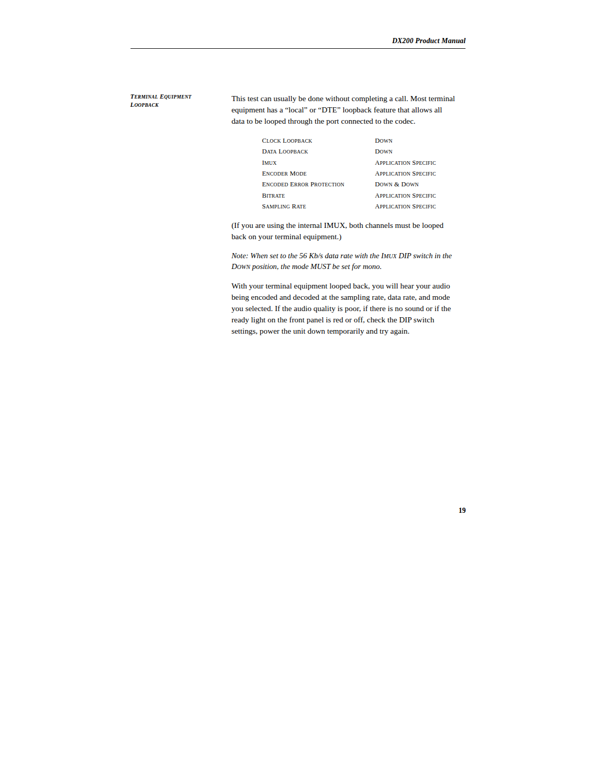DX200 Product Manual
TERMINAL EQUIPMENT LOOPBACK
This test can usually be done without completing a call. Most terminal equipment has a “local” or “DTE” loopback feature that allows all data to be looped through the port connected to the codec.
| C LOCK L OOPBACK | D OWN |
| D ATA L OOPBACK | D OWN |
| I MUX | A PPLICATION S PECIFIC |
| E NCODER M ODE | A PPLICATION S PECIFIC |
| E NCODED E RROR P ROTECTION | D OWN & D OWN |
| B ITRATE | A PPLICATION S PECIFIC |
| S AMPLING R ATE | A PPLICATION S PECIFIC |
(If you are using the internal IMUX, both channels must be looped back on your terminal equipment.)
Note: When set to the 56 Kb/s data rate with the IMUX DIP switch in the DOWN position, the mode MUST be set for mono.
With your terminal equipment looped back, you will hear your audio being encoded and decoded at the sampling rate, data rate, and mode you selected. If the audio quality is poor, if there is no sound or if the ready light on the front panel is red or off, check the DIP switch settings, power the unit down temporarily and try again.
19